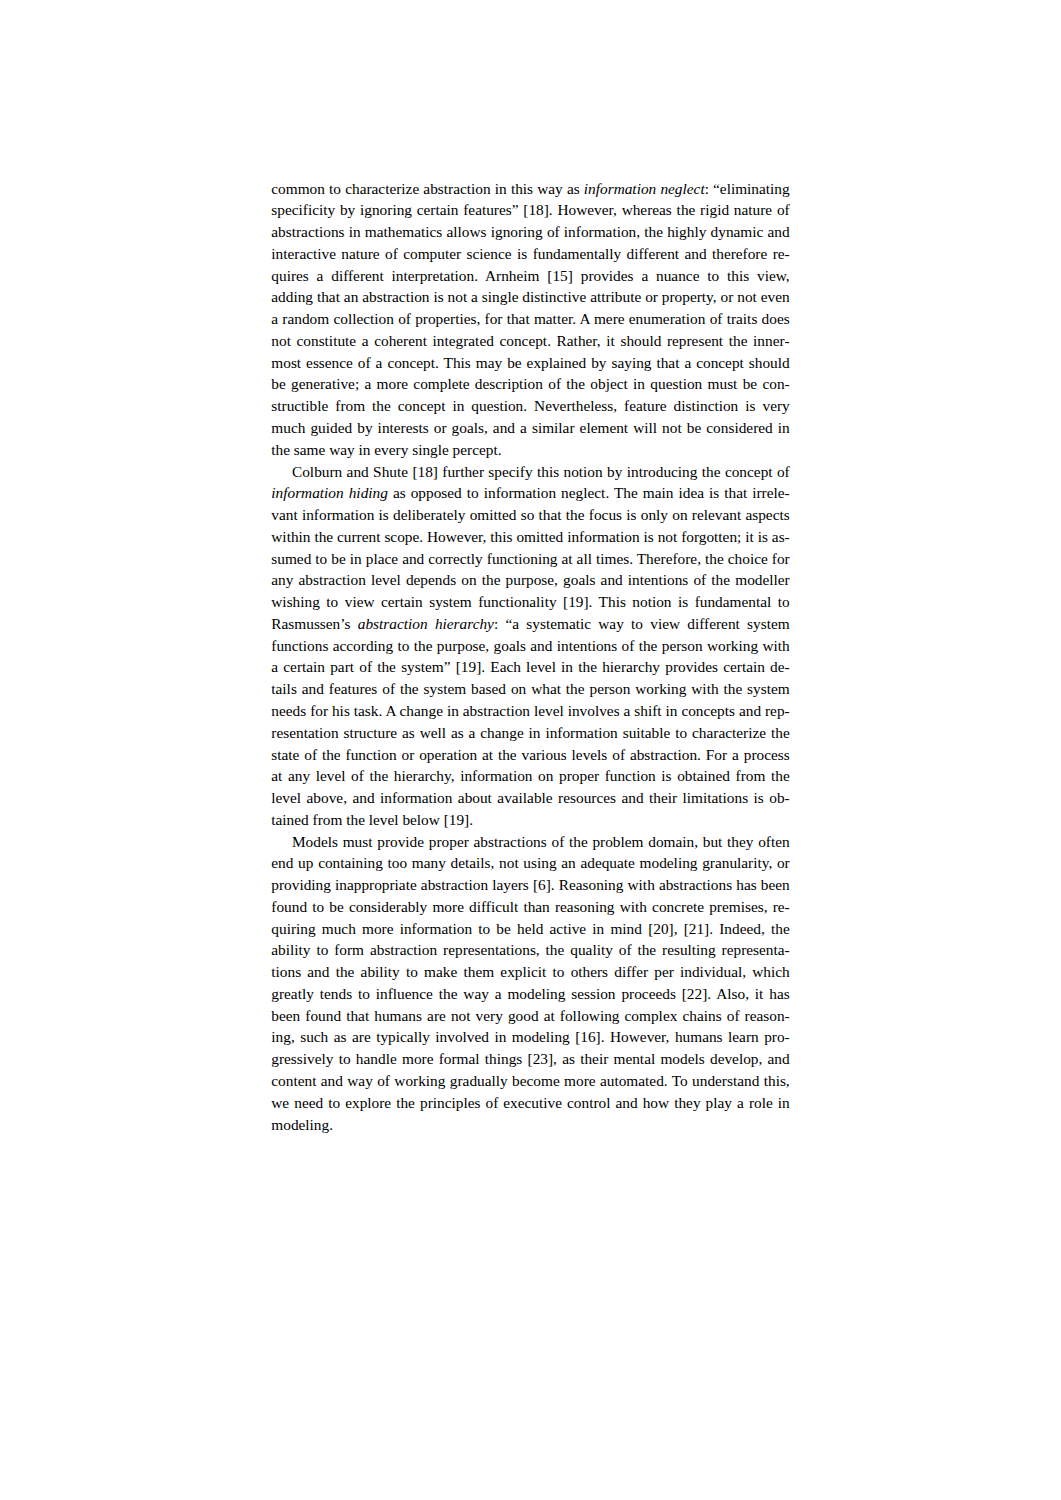common to characterize abstraction in this way as information neglect: “eliminating specificity by ignoring certain features” [18]. However, whereas the rigid nature of abstractions in mathematics allows ignoring of information, the highly dynamic and interactive nature of computer science is fundamentally different and therefore requires a different interpretation. Arnheim [15] provides a nuance to this view, adding that an abstraction is not a single distinctive attribute or property, or not even a random collection of properties, for that matter. A mere enumeration of traits does not constitute a coherent integrated concept. Rather, it should represent the innermost essence of a concept. This may be explained by saying that a concept should be generative; a more complete description of the object in question must be constructible from the concept in question. Nevertheless, feature distinction is very much guided by interests or goals, and a similar element will not be considered in the same way in every single percept.
Colburn and Shute [18] further specify this notion by introducing the concept of information hiding as opposed to information neglect. The main idea is that irrelevant information is deliberately omitted so that the focus is only on relevant aspects within the current scope. However, this omitted information is not forgotten; it is assumed to be in place and correctly functioning at all times. Therefore, the choice for any abstraction level depends on the purpose, goals and intentions of the modeller wishing to view certain system functionality [19]. This notion is fundamental to Rasmussen’s abstraction hierarchy: “a systematic way to view different system functions according to the purpose, goals and intentions of the person working with a certain part of the system” [19]. Each level in the hierarchy provides certain details and features of the system based on what the person working with the system needs for his task. A change in abstraction level involves a shift in concepts and representation structure as well as a change in information suitable to characterize the state of the function or operation at the various levels of abstraction. For a process at any level of the hierarchy, information on proper function is obtained from the level above, and information about available resources and their limitations is obtained from the level below [19].
Models must provide proper abstractions of the problem domain, but they often end up containing too many details, not using an adequate modeling granularity, or providing inappropriate abstraction layers [6]. Reasoning with abstractions has been found to be considerably more difficult than reasoning with concrete premises, requiring much more information to be held active in mind [20], [21]. Indeed, the ability to form abstraction representations, the quality of the resulting representations and the ability to make them explicit to others differ per individual, which greatly tends to influence the way a modeling session proceeds [22]. Also, it has been found that humans are not very good at following complex chains of reasoning, such as are typically involved in modeling [16]. However, humans learn progressively to handle more formal things [23], as their mental models develop, and content and way of working gradually become more automated. To understand this, we need to explore the principles of executive control and how they play a role in modeling.